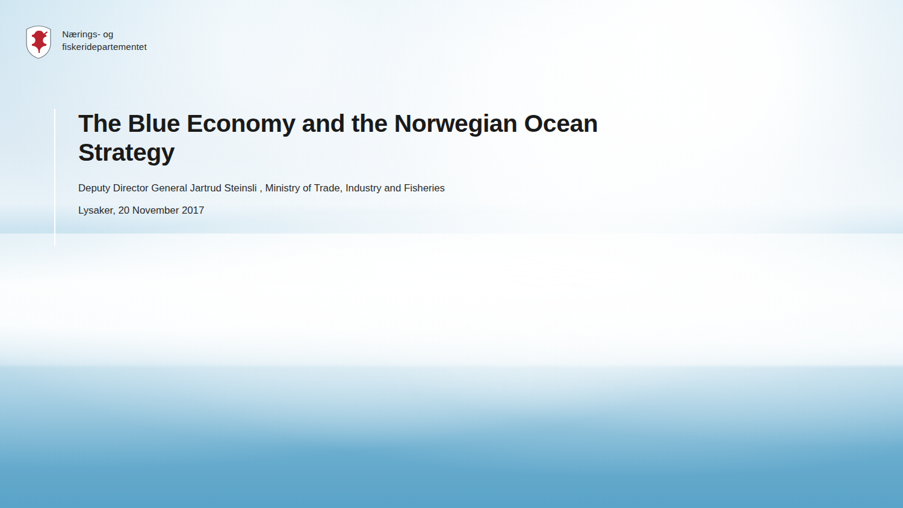Nærings- og
fiskeridepartementet
The Blue Economy and the Norwegian Ocean Strategy
Deputy Director General Jartrud Steinsli , Ministry of Trade, Industry and Fisheries
Lysaker, 20 November 2017